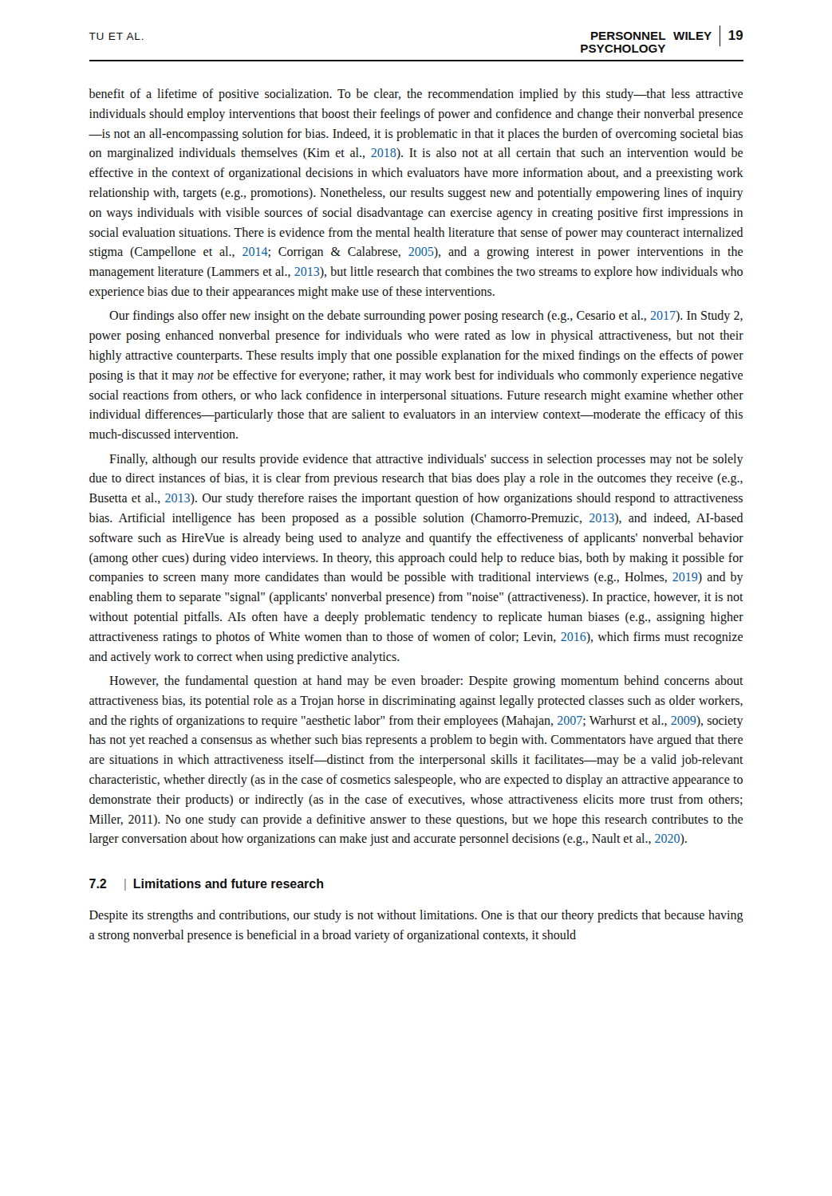TU ET AL.
Personnel
Psychology
Wiley
19
benefit of a lifetime of positive socialization. To be clear, the recommendation implied by this study—that less attractive individuals should employ interventions that boost their feelings of power and confidence and change their nonverbal presence—is not an all-encompassing solution for bias. Indeed, it is problematic in that it places the burden of overcoming societal bias on marginalized individuals themselves (Kim et al., 2018). It is also not at all certain that such an intervention would be effective in the context of organizational decisions in which evaluators have more information about, and a preexisting work relationship with, targets (e.g., promotions). Nonetheless, our results suggest new and potentially empowering lines of inquiry on ways individuals with visible sources of social disadvantage can exercise agency in creating positive first impressions in social evaluation situations. There is evidence from the mental health literature that sense of power may counteract internalized stigma (Campellone et al., 2014; Corrigan & Calabrese, 2005), and a growing interest in power interventions in the management literature (Lammers et al., 2013), but little research that combines the two streams to explore how individuals who experience bias due to their appearances might make use of these interventions.
Our findings also offer new insight on the debate surrounding power posing research (e.g., Cesario et al., 2017). In Study 2, power posing enhanced nonverbal presence for individuals who were rated as low in physical attractiveness, but not their highly attractive counterparts. These results imply that one possible explanation for the mixed findings on the effects of power posing is that it may not be effective for everyone; rather, it may work best for individuals who commonly experience negative social reactions from others, or who lack confidence in interpersonal situations. Future research might examine whether other individual differences—particularly those that are salient to evaluators in an interview context—moderate the efficacy of this much-discussed intervention.
Finally, although our results provide evidence that attractive individuals' success in selection processes may not be solely due to direct instances of bias, it is clear from previous research that bias does play a role in the outcomes they receive (e.g., Busetta et al., 2013). Our study therefore raises the important question of how organizations should respond to attractiveness bias. Artificial intelligence has been proposed as a possible solution (Chamorro-Premuzic, 2013), and indeed, AI-based software such as HireVue is already being used to analyze and quantify the effectiveness of applicants' nonverbal behavior (among other cues) during video interviews. In theory, this approach could help to reduce bias, both by making it possible for companies to screen many more candidates than would be possible with traditional interviews (e.g., Holmes, 2019) and by enabling them to separate "signal" (applicants' nonverbal presence) from "noise" (attractiveness). In practice, however, it is not without potential pitfalls. AIs often have a deeply problematic tendency to replicate human biases (e.g., assigning higher attractiveness ratings to photos of White women than to those of women of color; Levin, 2016), which firms must recognize and actively work to correct when using predictive analytics.
However, the fundamental question at hand may be even broader: Despite growing momentum behind concerns about attractiveness bias, its potential role as a Trojan horse in discriminating against legally protected classes such as older workers, and the rights of organizations to require "aesthetic labor" from their employees (Mahajan, 2007; Warhurst et al., 2009), society has not yet reached a consensus as whether such bias represents a problem to begin with. Commentators have argued that there are situations in which attractiveness itself—distinct from the interpersonal skills it facilitates—may be a valid job-relevant characteristic, whether directly (as in the case of cosmetics salespeople, who are expected to display an attractive appearance to demonstrate their products) or indirectly (as in the case of executives, whose attractiveness elicits more trust from others; Miller, 2011). No one study can provide a definitive answer to these questions, but we hope this research contributes to the larger conversation about how organizations can make just and accurate personnel decisions (e.g., Nault et al., 2020).
7.2|Limitations and future research
Despite its strengths and contributions, our study is not without limitations. One is that our theory predicts that because having a strong nonverbal presence is beneficial in a broad variety of organizational contexts, it should